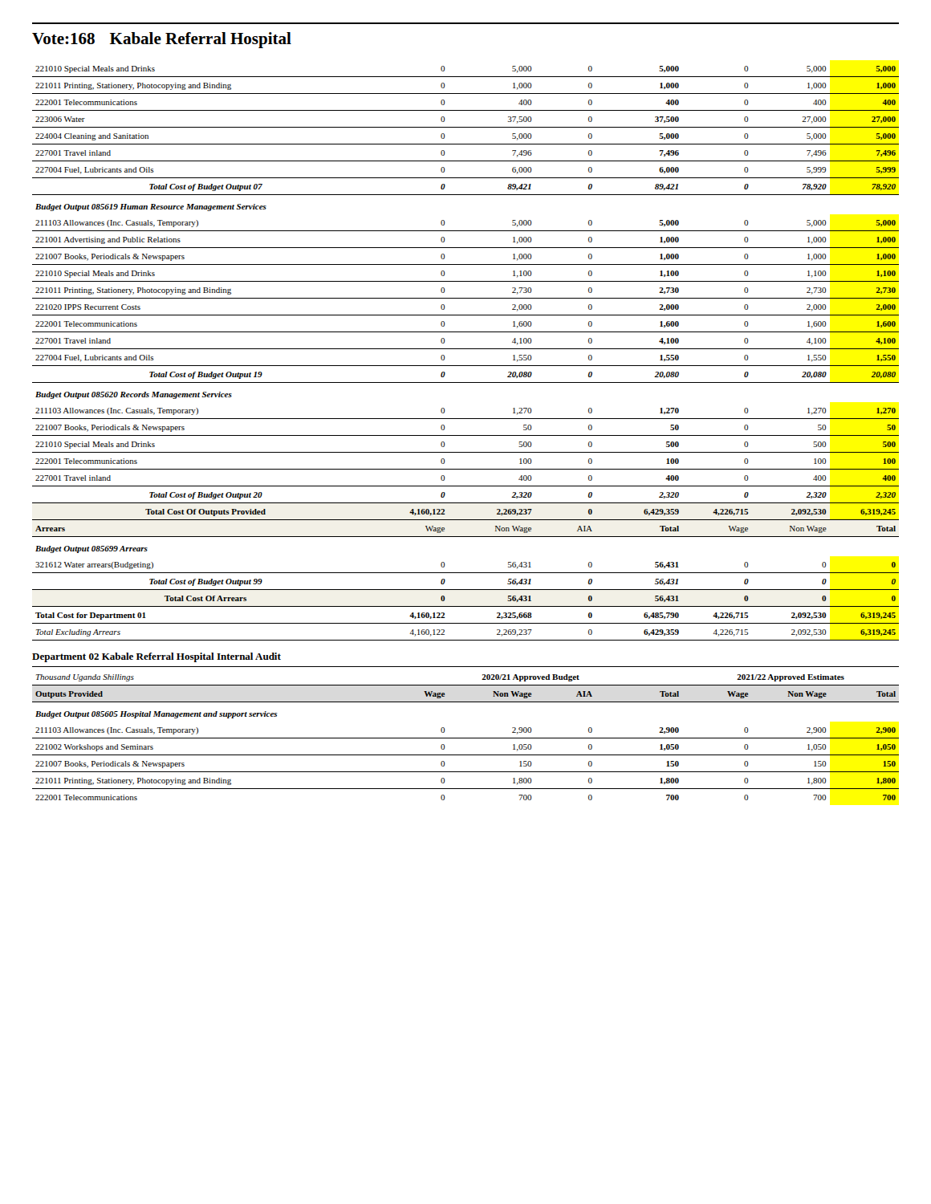Vote:168 Kabale Referral Hospital
| 221010 Special Meals and Drinks | 0 | 5,000 | 0 | 5,000 | 0 | 5,000 | 5,000 |
| 221011 Printing, Stationery, Photocopying and Binding | 0 | 1,000 | 0 | 1,000 | 0 | 1,000 | 1,000 |
| 222001 Telecommunications | 0 | 400 | 0 | 400 | 0 | 400 | 400 |
| 223006 Water | 0 | 37,500 | 0 | 37,500 | 0 | 27,000 | 27,000 |
| 224004 Cleaning and Sanitation | 0 | 5,000 | 0 | 5,000 | 0 | 5,000 | 5,000 |
| 227001 Travel inland | 0 | 7,496 | 0 | 7,496 | 0 | 7,496 | 7,496 |
| 227004 Fuel, Lubricants and Oils | 0 | 6,000 | 0 | 6,000 | 0 | 5,999 | 5,999 |
| Total Cost of Budget Output 07 | 0 | 89,421 | 0 | 89,421 | 0 | 78,920 | 78,920 |
| Budget Output 085619 Human Resource Management Services |
| 211103 Allowances (Inc. Casuals, Temporary) | 0 | 5,000 | 0 | 5,000 | 0 | 5,000 | 5,000 |
| 221001 Advertising and Public Relations | 0 | 1,000 | 0 | 1,000 | 0 | 1,000 | 1,000 |
| 221007 Books, Periodicals & Newspapers | 0 | 1,000 | 0 | 1,000 | 0 | 1,000 | 1,000 |
| 221010 Special Meals and Drinks | 0 | 1,100 | 0 | 1,100 | 0 | 1,100 | 1,100 |
| 221011 Printing, Stationery, Photocopying and Binding | 0 | 2,730 | 0 | 2,730 | 0 | 2,730 | 2,730 |
| 221020 IPPS Recurrent Costs | 0 | 2,000 | 0 | 2,000 | 0 | 2,000 | 2,000 |
| 222001 Telecommunications | 0 | 1,600 | 0 | 1,600 | 0 | 1,600 | 1,600 |
| 227001 Travel inland | 0 | 4,100 | 0 | 4,100 | 0 | 4,100 | 4,100 |
| 227004 Fuel, Lubricants and Oils | 0 | 1,550 | 0 | 1,550 | 0 | 1,550 | 1,550 |
| Total Cost of Budget Output 19 | 0 | 20,080 | 0 | 20,080 | 0 | 20,080 | 20,080 |
| Budget Output 085620 Records Management Services |
| 211103 Allowances (Inc. Casuals, Temporary) | 0 | 1,270 | 0 | 1,270 | 0 | 1,270 | 1,270 |
| 221007 Books, Periodicals & Newspapers | 0 | 50 | 0 | 50 | 0 | 50 | 50 |
| 221010 Special Meals and Drinks | 0 | 500 | 0 | 500 | 0 | 500 | 500 |
| 222001 Telecommunications | 0 | 100 | 0 | 100 | 0 | 100 | 100 |
| 227001 Travel inland | 0 | 400 | 0 | 400 | 0 | 400 | 400 |
| Total Cost of Budget Output 20 | 0 | 2,320 | 0 | 2,320 | 0 | 2,320 | 2,320 |
| Total Cost Of Outputs Provided | 4,160,122 | 2,269,237 | 0 | 6,429,359 | 4,226,715 | 2,092,530 | 6,319,245 |
| Arrears | Wage | Non Wage | AIA | Total | Wage | Non Wage | Total |
| Budget Output 085699 Arrears |
| 321612 Water arrears(Budgeting) | 0 | 56,431 | 0 | 56,431 | 0 | 0 | 0 |
| Total Cost of Budget Output 99 | 0 | 56,431 | 0 | 56,431 | 0 | 0 | 0 |
| Total Cost Of Arrears | 0 | 56,431 | 0 | 56,431 | 0 | 0 | 0 |
| Total Cost for Department 01 | 4,160,122 | 2,325,668 | 0 | 6,485,790 | 4,226,715 | 2,092,530 | 6,319,245 |
| Total Excluding Arrears | 4,160,122 | 2,269,237 | 0 | 6,429,359 | 4,226,715 | 2,092,530 | 6,319,245 |
Department 02 Kabale Referral Hospital Internal Audit
| Thousand Uganda Shillings | 2020/21 Approved Budget | 2021/22 Approved Estimates |
| Outputs Provided | Wage | Non Wage | AIA | Total | Wage | Non Wage | Total |
| Budget Output 085605 Hospital Management and support services |
| 211103 Allowances (Inc. Casuals, Temporary) | 0 | 2,900 | 0 | 2,900 | 0 | 2,900 | 2,900 |
| 221002 Workshops and Seminars | 0 | 1,050 | 0 | 1,050 | 0 | 1,050 | 1,050 |
| 221007 Books, Periodicals & Newspapers | 0 | 150 | 0 | 150 | 0 | 150 | 150 |
| 221011 Printing, Stationery, Photocopying and Binding | 0 | 1,800 | 0 | 1,800 | 0 | 1,800 | 1,800 |
| 222001 Telecommunications | 0 | 700 | 0 | 700 | 0 | 700 | 700 |